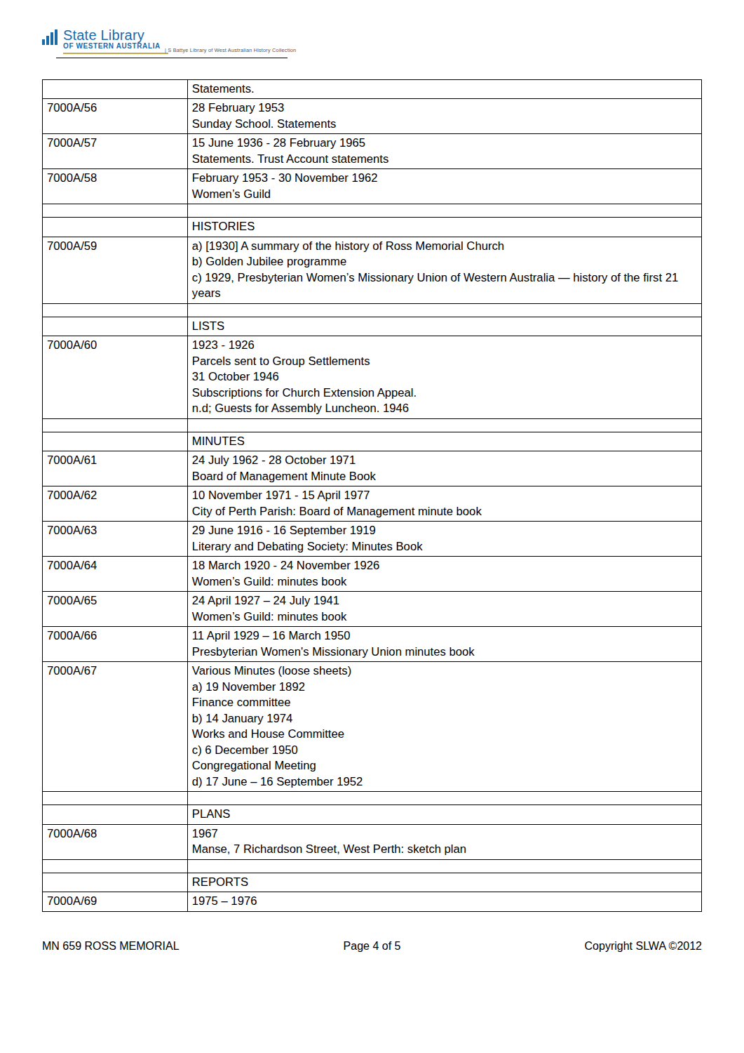State Library
OF WESTERN AUSTRALIA
| S Battye Library of West Australian History Collection
| | Statements. |
| 7000A/56 | 28 February 1953 Sunday School. Statements |
| 7000A/57 | 15 June 1936 - 28 February 1965 Statements. Trust Account statements |
| 7000A/58 | February 1953 - 30 November 1962 Women’s Guild |
| | HISTORIES |
| 7000A/59 | a) [1930] A summary of the history of Ross Memorial Church b) Golden Jubilee programme c) 1929, Presbyterian Women’s Missionary Union of Western Australia — history of the first 21 years |
| | LISTS |
| 7000A/60 | 1923 - 1926 Parcels sent to Group Settlements 31 October 1946 Subscriptions for Church Extension Appeal. n.d; Guests for Assembly Luncheon. 1946 |
| | MINUTES |
| 7000A/61 | 24 July 1962 - 28 October 1971 Board of Management Minute Book |
| 7000A/62 | 10 November 1971 - 15 April 1977 City of Perth Parish: Board of Management minute book |
| 7000A/63 | 29 June 1916 - 16 September 1919 Literary and Debating Society: Minutes Book |
| 7000A/64 | 18 March 1920 - 24 November 1926 Women’s Guild: minutes book |
| 7000A/65 | 24 April 1927 – 24 July 1941 Women’s Guild: minutes book |
| 7000A/66 | 11 April 1929 – 16 March 1950 Presbyterian Women's Missionary Union minutes book |
| 7000A/67 | Various Minutes (loose sheets) a) 19 November 1892 Finance committee b) 14 January 1974 Works and House Committee c) 6 December 1950 Congregational Meeting d) 17 June – 16 September 1952 |
| | PLANS |
| 7000A/68 | 1967 Manse, 7 Richardson Street, West Perth: sketch plan |
| | REPORTS |
| 7000A/69 | 1975 – 1976 |
MN 659 ROSS MEMORIAL
Page 4 of 5
Copyright SLWA ©2012